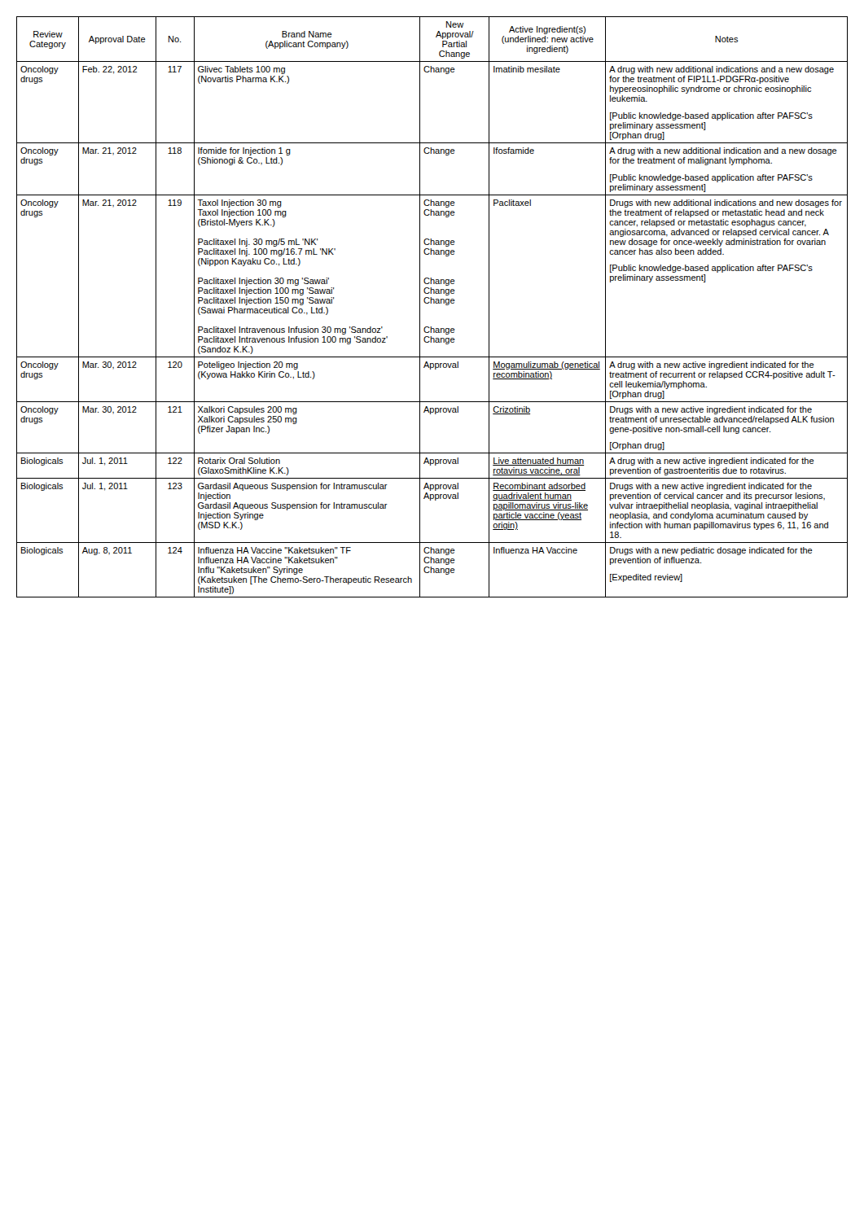| Review Category | Approval Date | No. | Brand Name (Applicant Company) | New Approval/ Partial Change | Active Ingredient(s) (underlined: new active ingredient) | Notes |
| --- | --- | --- | --- | --- | --- | --- |
| Oncology drugs | Feb. 22, 2012 | 117 | Glivec Tablets 100 mg (Novartis Pharma K.K.) | Change | Imatinib mesilate | A drug with new additional indications and a new dosage for the treatment of FIP1L1-PDGFRα-positive hypereosinophilic syndrome or chronic eosinophilic leukemia. [Public knowledge-based application after PAFSC's preliminary assessment] [Orphan drug] |
| Oncology drugs | Mar. 21, 2012 | 118 | Ifomide for Injection 1 g (Shionogi & Co., Ltd.) | Change | Ifosfamide | A drug with a new additional indication and a new dosage for the treatment of malignant lymphoma. [Public knowledge-based application after PAFSC's preliminary assessment] |
| Oncology drugs | Mar. 21, 2012 | 119 | Taxol Injection 30 mg Taxol Injection 100 mg (Bristol-Myers K.K.) Paclitaxel Inj. 30 mg/5 mL 'NK' Paclitaxel Inj. 100 mg/16.7 mL 'NK' (Nippon Kayaku Co., Ltd.) Paclitaxel Injection 30 mg 'Sawai' Paclitaxel Injection 100 mg 'Sawai' Paclitaxel Injection 150 mg 'Sawai' (Sawai Pharmaceutical Co., Ltd.) Paclitaxel Intravenous Infusion 30 mg 'Sandoz' Paclitaxel Intravenous Infusion 100 mg 'Sandoz' (Sandoz K.K.) | Change Change Change Change Change Change Change Change Change | Paclitaxel | Drugs with new additional indications and new dosages for the treatment of relapsed or metastatic head and neck cancer, relapsed or metastatic esophagus cancer, angiosarcoma, advanced or relapsed cervical cancer. A new dosage for once-weekly administration for ovarian cancer has also been added. [Public knowledge-based application after PAFSC's preliminary assessment] |
| Oncology drugs | Mar. 30, 2012 | 120 | Poteligeo Injection 20 mg (Kyowa Hakko Kirin Co., Ltd.) | Approval | Mogamulizumab (genetical recombination) | A drug with a new active ingredient indicated for the treatment of recurrent or relapsed CCR4-positive adult T-cell leukemia/lymphoma. [Orphan drug] |
| Oncology drugs | Mar. 30, 2012 | 121 | Xalkori Capsules 200 mg Xalkori Capsules 250 mg (Pfizer Japan Inc.) | Approval | Crizotinib | Drugs with a new active ingredient indicated for the treatment of unresectable advanced/relapsed ALK fusion gene-positive non-small-cell lung cancer. [Orphan drug] |
| Biologicals | Jul. 1, 2011 | 122 | Rotarix Oral Solution (GlaxoSmithKline K.K.) | Approval | Live attenuated human rotavirus vaccine, oral | A drug with a new active ingredient indicated for the prevention of gastroenteritis due to rotavirus. |
| Biologicals | Jul. 1, 2011 | 123 | Gardasil Aqueous Suspension for Intramuscular Injection Gardasil Aqueous Suspension for Intramuscular Injection Syringe (MSD K.K.) | Approval Approval | Recombinant adsorbed quadrivalent human papillomavirus virus-like particle vaccine (yeast origin) | Drugs with a new active ingredient indicated for the prevention of cervical cancer and its precursor lesions, vulvar intraepithelial neoplasia, vaginal intraepithelial neoplasia, and condyloma acuminatum caused by infection with human papillomavirus types 6, 11, 16 and 18. |
| Biologicals | Aug. 8, 2011 | 124 | Influenza HA Vaccine "Kaketsuken" TF Influenza HA Vaccine "Kaketsuken" Influ "Kaketsuken" Syringe (Kaketsuken [The Chemo-Sero-Therapeutic Research Institute]) | Change Change Change | Influenza HA Vaccine | Drugs with a new pediatric dosage indicated for the prevention of influenza. [Expedited review] |